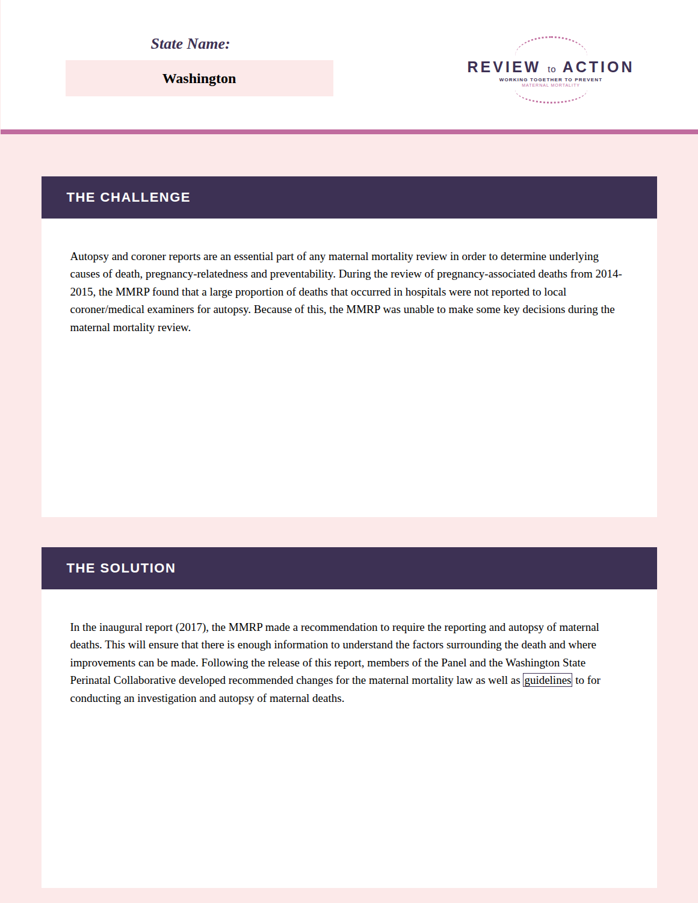State Name:
Washington
REVIEW to ACTION
WORKING TOGETHER TO PREVENT
MATERNAL MORTALITY
THE CHALLENGE
Autopsy and coroner reports are an essential part of any maternal mortality review in order to determine underlying causes of death, pregnancy-relatedness and preventability. During the review of pregnancy-associated deaths from 2014-2015, the MMRP found that a large proportion of deaths that occurred in hospitals were not reported to local coroner/medical examiners for autopsy. Because of this, the MMRP was unable to make some key decisions during the maternal mortality review.
THE SOLUTION
In the inaugural report (2017), the MMRP made a recommendation to require the reporting and autopsy of maternal deaths. This will ensure that there is enough information to understand the factors surrounding the death and where improvements can be made. Following the release of this report, members of the Panel and the Washington State Perinatal Collaborative developed recommended changes for the maternal mortality law as well as guidelines to for conducting an investigation and autopsy of maternal deaths.